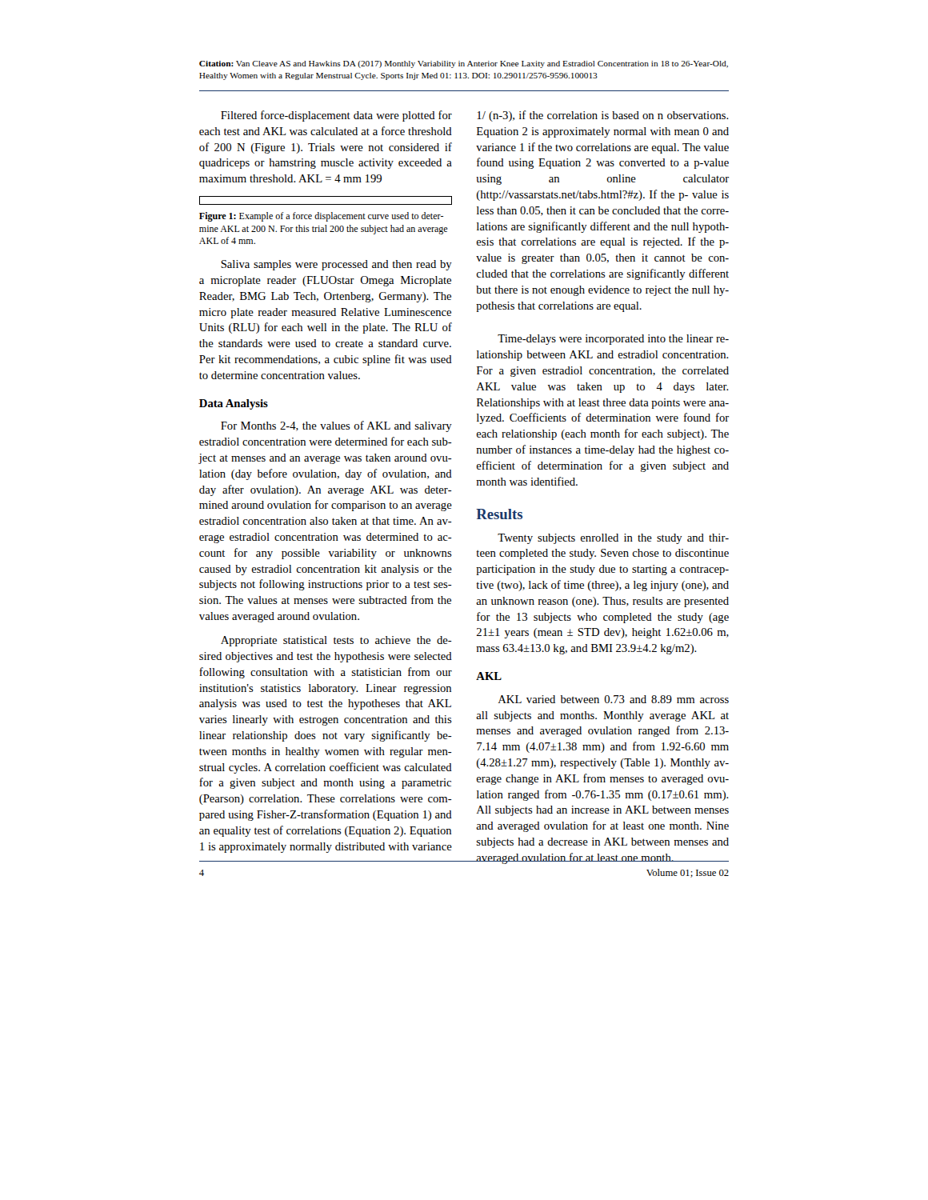Citation: Van Cleave AS and Hawkins DA (2017) Monthly Variability in Anterior Knee Laxity and Estradiol Concentration in 18 to 26-Year-Old, Healthy Women with a Regular Menstrual Cycle. Sports Injr Med 01: 113. DOI: 10.29011/2576-9596.100013
Filtered force-displacement data were plotted for each test and AKL was calculated at a force threshold of 200 N (Figure 1). Trials were not considered if quadriceps or hamstring muscle activity exceeded a maximum threshold. AKL = 4 mm 199
Figure 1: Example of a force displacement curve used to determine AKL at 200 N. For this trial 200 the subject had an average AKL of 4 mm.
Saliva samples were processed and then read by a microplate reader (FLUOstar Omega Microplate Reader, BMG Lab Tech, Ortenberg, Germany). The micro plate reader measured Relative Luminescence Units (RLU) for each well in the plate. The RLU of the standards were used to create a standard curve. Per kit recommendations, a cubic spline fit was used to determine concentration values.
Data Analysis
For Months 2-4, the values of AKL and salivary estradiol concentration were determined for each subject at menses and an average was taken around ovulation (day before ovulation, day of ovulation, and day after ovulation). An average AKL was determined around ovulation for comparison to an average estradiol concentration also taken at that time. An average estradiol concentration was determined to account for any possible variability or unknowns caused by estradiol concentration kit analysis or the subjects not following instructions prior to a test session. The values at menses were subtracted from the values averaged around ovulation.
Appropriate statistical tests to achieve the desired objectives and test the hypothesis were selected following consultation with a statistician from our institution's statistics laboratory. Linear regression analysis was used to test the hypotheses that AKL varies linearly with estrogen concentration and this linear relationship does not vary significantly between months in healthy women with regular menstrual cycles. A correlation coefficient was calculated for a given subject and month using a parametric (Pearson) correlation. These correlations were compared using Fisher-Z-transformation (Equation 1) and an equality test of correlations (Equation 2). Equation 1 is approximately normally distributed with variance 1/ (n-3), if the correlation is based on n observations. Equation 2 is approximately normal with mean 0 and variance 1 if the two correlations are equal. The value found using Equation 2 was converted to a p-value using an online calculator (http://vassarstats.net/tabs.html?#z). If the p- value is less than 0.05, then it can be concluded that the correlations are significantly different and the null hypothesis that correlations are equal is rejected. If the p-value is greater than 0.05, then it cannot be concluded that the correlations are significantly different but there is not enough evidence to reject the null hypothesis that correlations are equal.
Time-delays were incorporated into the linear relationship between AKL and estradiol concentration. For a given estradiol concentration, the correlated AKL value was taken up to 4 days later. Relationships with at least three data points were analyzed. Coefficients of determination were found for each relationship (each month for each subject). The number of instances a time-delay had the highest coefficient of determination for a given subject and month was identified.
Results
Twenty subjects enrolled in the study and thirteen completed the study. Seven chose to discontinue participation in the study due to starting a contraceptive (two), lack of time (three), a leg injury (one), and an unknown reason (one). Thus, results are presented for the 13 subjects who completed the study (age 21±1 years (mean ± STD dev), height 1.62±0.06 m, mass 63.4±13.0 kg, and BMI 23.9±4.2 kg/m2).
AKL
AKL varied between 0.73 and 8.89 mm across all subjects and months. Monthly average AKL at menses and averaged ovulation ranged from 2.13-7.14 mm (4.07±1.38 mm) and from 1.92-6.60 mm (4.28±1.27 mm), respectively (Table 1). Monthly average change in AKL from menses to averaged ovulation ranged from -0.76-1.35 mm (0.17±0.61 mm). All subjects had an increase in AKL between menses and averaged ovulation for at least one month. Nine subjects had a decrease in AKL between menses and averaged ovulation for at least one month.
4 Volume 01; Issue 02